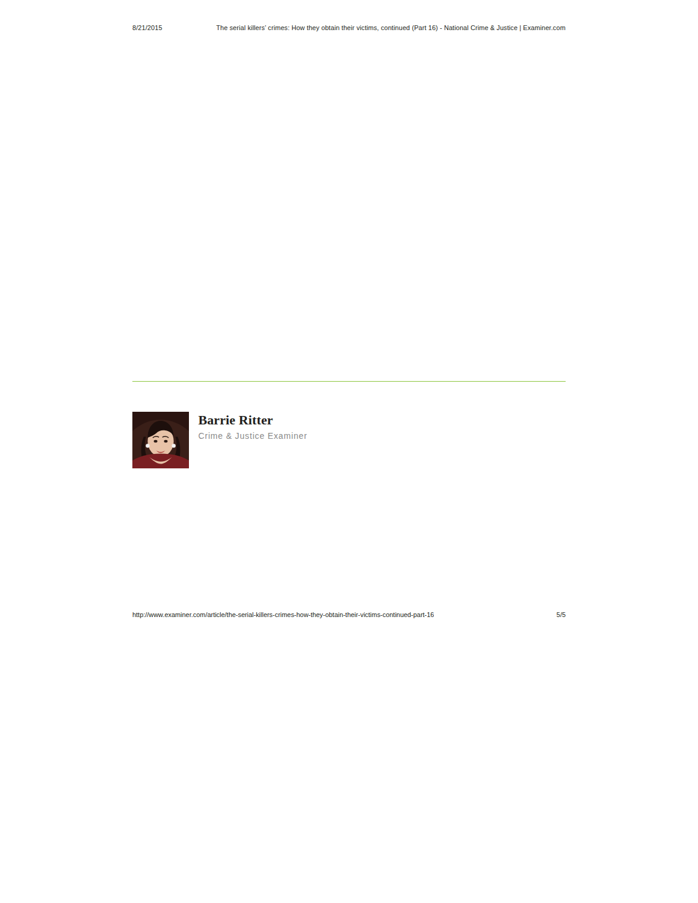8/21/2015 The serial killers’ crimes: How they obtain their victims, continued (Part 16) - National Crime & Justice | Examiner.com
Barrie Ritter
Crime & Justice Examiner
http://www.examiner.com/article/the-serial-killers-crimes-how-they-obtain-their-victims-continued-part-16 5/5